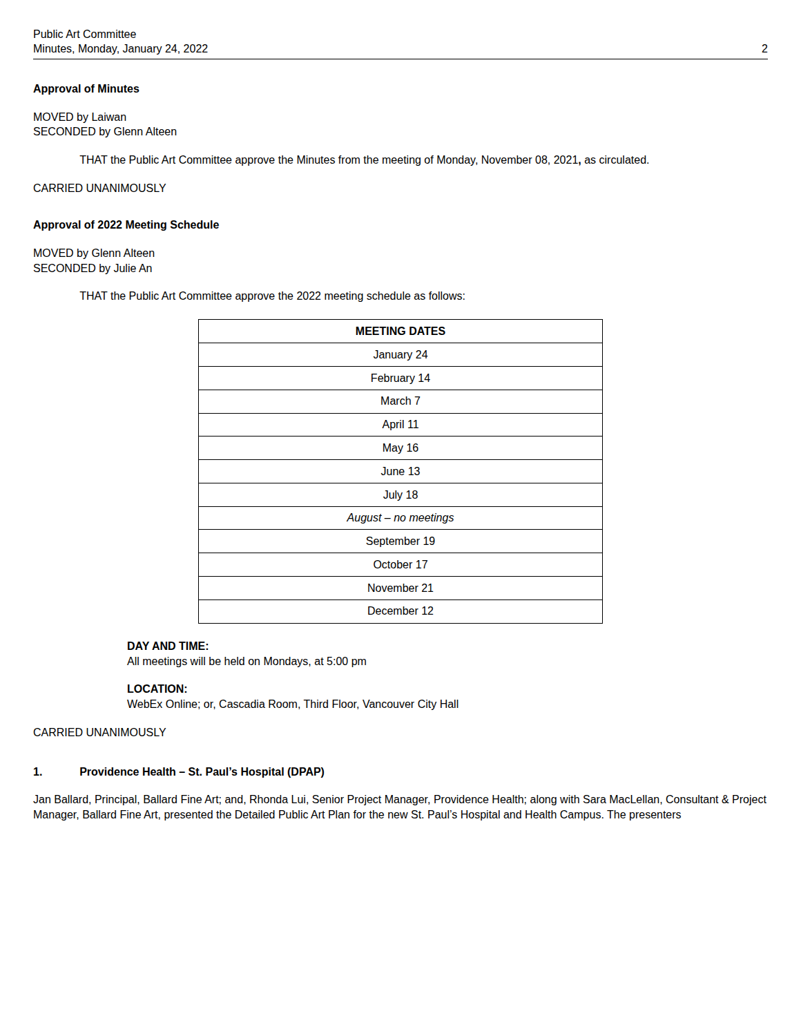Public Art Committee
Minutes, Monday, January 24, 2022
2
Approval of Minutes
MOVED by Laiwan
SECONDED by Glenn Alteen
THAT the Public Art Committee approve the Minutes from the meeting of Monday, November 08, 2021, as circulated.
CARRIED UNANIMOUSLY
Approval of 2022 Meeting Schedule
MOVED by Glenn Alteen
SECONDED by Julie An
THAT the Public Art Committee approve the 2022 meeting schedule as follows:
| MEETING DATES |
| January 24 |
| February 14 |
| March 7 |
| April 11 |
| May 16 |
| June 13 |
| July 18 |
| August – no meetings |
| September 19 |
| October 17 |
| November 21 |
| December 12 |
DAY AND TIME:
All meetings will be held on Mondays, at 5:00 pm
LOCATION:
WebEx Online; or, Cascadia Room, Third Floor, Vancouver City Hall
CARRIED UNANIMOUSLY
1. Providence Health – St. Paul’s Hospital (DPAP)
Jan Ballard, Principal, Ballard Fine Art; and, Rhonda Lui, Senior Project Manager, Providence Health; along with Sara MacLellan, Consultant & Project Manager, Ballard Fine Art, presented the Detailed Public Art Plan for the new St. Paul’s Hospital and Health Campus. The presenters